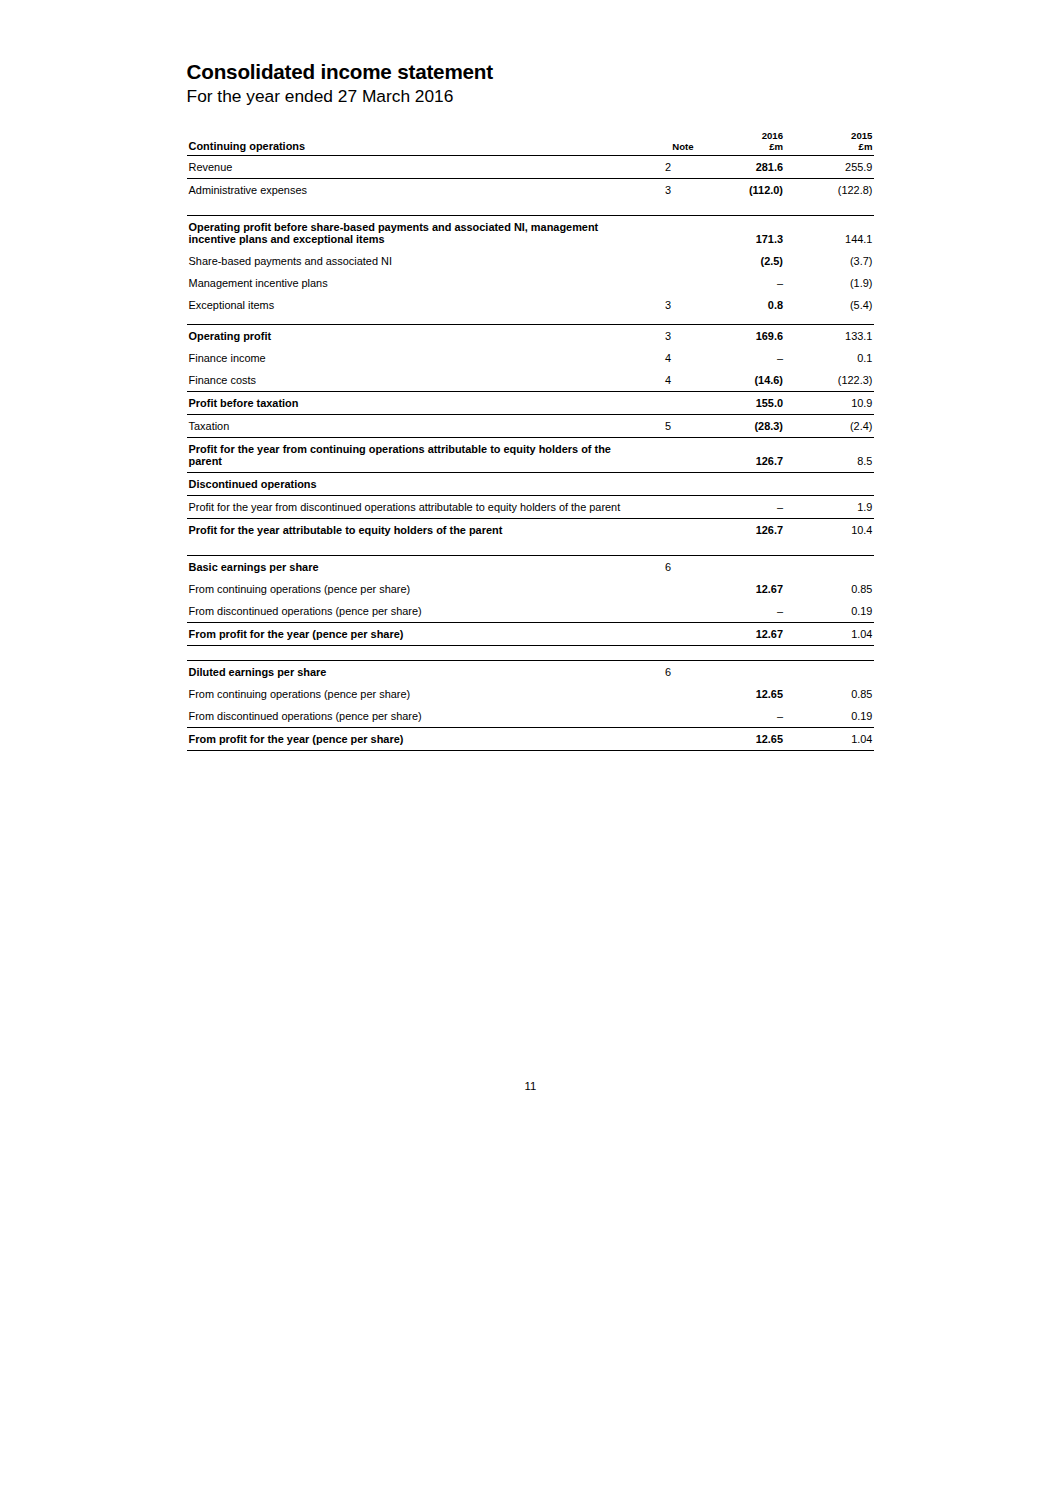Consolidated income statement
For the year ended 27 March 2016
| Continuing operations | Note | 2016 £m | 2015 £m |
| --- | --- | --- | --- |
| Revenue | 2 | 281.6 | 255.9 |
| Administrative expenses | 3 | (112.0) | (122.8) |
| Operating profit before share-based payments and associated NI, management incentive plans and exceptional items | | 171.3 | 144.1 |
| Share-based payments and associated NI | | (2.5) | (3.7) |
| Management incentive plans | | – | (1.9) |
| Exceptional items | 3 | 0.8 | (5.4) |
| Operating profit | 3 | 169.6 | 133.1 |
| Finance income | 4 | – | 0.1 |
| Finance costs | 4 | (14.6) | (122.3) |
| Profit before taxation | | 155.0 | 10.9 |
| Taxation | 5 | (28.3) | (2.4) |
| Profit for the year from continuing operations attributable to equity holders of the parent | | 126.7 | 8.5 |
| Discontinued operations | | | |
| Profit for the year from discontinued operations attributable to equity holders of the parent | | – | 1.9 |
| Profit for the year attributable to equity holders of the parent | | 126.7 | 10.4 |
| Basic earnings per share | 6 | | |
| From continuing operations (pence per share) | | 12.67 | 0.85 |
| From discontinued operations (pence per share) | | – | 0.19 |
| From profit for the year (pence per share) | | 12.67 | 1.04 |
| Diluted earnings per share | 6 | | |
| From continuing operations (pence per share) | | 12.65 | 0.85 |
| From discontinued operations (pence per share) | | – | 0.19 |
| From profit for the year (pence per share) | | 12.65 | 1.04 |
11